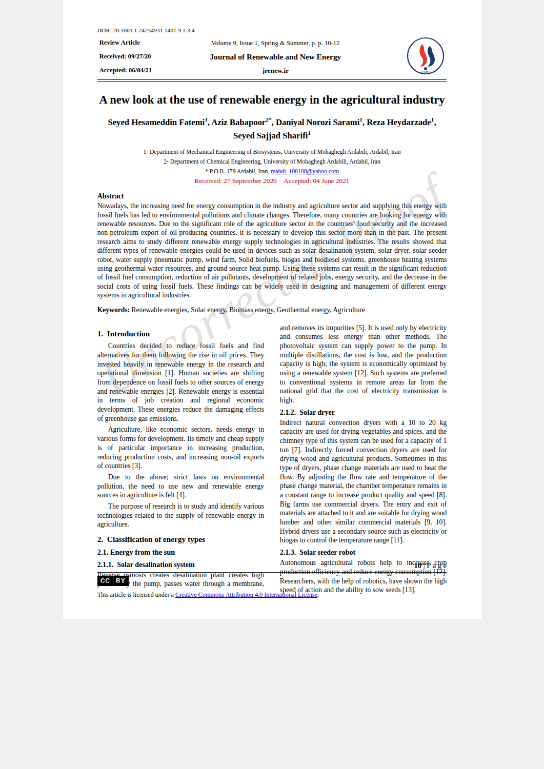DOR: 20.1001.1.24234931.1401.9.1.3.4
| Review Article | Volume 9, Issue 1, Spring & Summer, p. p. 10-12 | JRSHIR |
| Received: 09/27/20 | Journal of Renewable and New Energy |
| Accepted: 06/04/21 | jrenew.ir |
A new look at the use of renewable energy in the agricultural industry
Seyed Hesameddin Fatemi1, Aziz Babapoor2*, Daniyal Norozi Sarami1, Reza Heydarzade1,
Seyed Sajjad Sharifi1
1- Department of Mechanical Engineering of Biosystems, University of Mohaghegh Ardabili, Ardabil, Iran
2- Department of Chemical Engineering, University of Mohaghegh Ardabili, Ardabil, Iran
* P.O.B. 179 Ardabil, Iran, mahdi_108108@yahoo.com
Received: 27 September 2020 Accepted: 04 June 2021
Abstract
Nowadays, the increasing need for energy consumption in the industry and agriculture sector and supplying this energy with fossil fuels has led to environmental pollutions and climate changes. Therefore, many countries are looking for energy with renewable resources. Due to the significant role of the agriculture sector in the countries’ food security and the increased non-petroleum export of oil-producing countries, it is necessary to develop this sector more than in the past. The present research aims to study different renewable energy supply technologies in agricultural industries. The results showed that different types of renewable energies could be used in devices such as solar desalination system, solar dryer, solar seeder robot, water supply pneumatic pump, wind farm, Solid biofuels, biogas and biodiesel systems, greenhouse heating systems using geothermal water resources, and ground source heat pump. Using these systems can result in the significant reduction of fossil fuel consumption, reduction of air pollutants, development of related jobs, energy security, and the decrease in the social costs of using fossil fuels. These findings can be widely used in designing and management of different energy systems in agricultural industries.
Keywords: Renewable energies, Solar energy, Biomass energy, Geothermal energy, Agriculture
1. Introduction
Countries decided to reduce fossil fuels and find alternatives for them following the rise in oil prices. They invested heavily in renewable energy in the research and operational dimension [1]. Human societies are shifting from dependence on fossil fuels to other sources of energy and renewable energies [2]. Renewable energy is essential in terms of job creation and regional economic development. These energies reduce the damaging effects of greenhouse gas emissions.
Agriculture, like economic sectors, needs energy in various forms for development. Its timely and cheap supply is of particular importance in increasing production, reducing production costs, and increasing non-oil exports of countries [3].
Due to the above; strict laws on environmental pollution, the need to use new and renewable energy sources in agriculture is felt [4].
The purpose of research is to study and identify various technologies related to the supply of renewable energy in agriculture.
2. Classification of energy types
2.1. Energy from the sun
2.1.1. Solar desalination system
Reverse osmosis creates desalination plant creates high pressure by the pump, passes water through a membrane, and removes its impurities [5]. It is used only by electricity and consumes less energy than other methods. The photovoltaic system can supply power to the pump. In multiple distillations, the cost is low, and the production capacity is high; the system is economically optimized by using a renewable system [12]. Such systems are preferred to conventional systems in remote areas far from the national grid that the cost of electricity transmission is high.
2.1.2. Solar dryer
Indirect natural convection dryers with a 10 to 20 kg capacity are used for drying vegetables and spices, and the chimney type of this system can be used for a capacity of 1 ton [7]. Indirectly forced convection dryers are used for drying wood and agricultural products. Sometimes in this type of dryers, phase change materials are used to heat the flow. By adjusting the flow rate and temperature of the phase change material, the chamber temperature remains in a constant range to increase product quality and speed [8]. Big farms use commercial dryers. The entry and exit of materials are attached to it and are suitable for drying wood lumber and other similar commercial materials [9, 10]. Hybrid dryers use a secondary source such as electricity or biogas to control the temperature range [11].
2.1.3. Solar seeder robot
Autonomous agricultural robots help to increase crop production efficiency and reduce energy consumption [12]. Researchers, with the help of robotics, have shown the high speed of action and the ability to sow seeds [13].
Uncorrected Proof
10 | P a g e
CC BY
This article is licensed under a Creative Commons Attribution 4.0 International License.